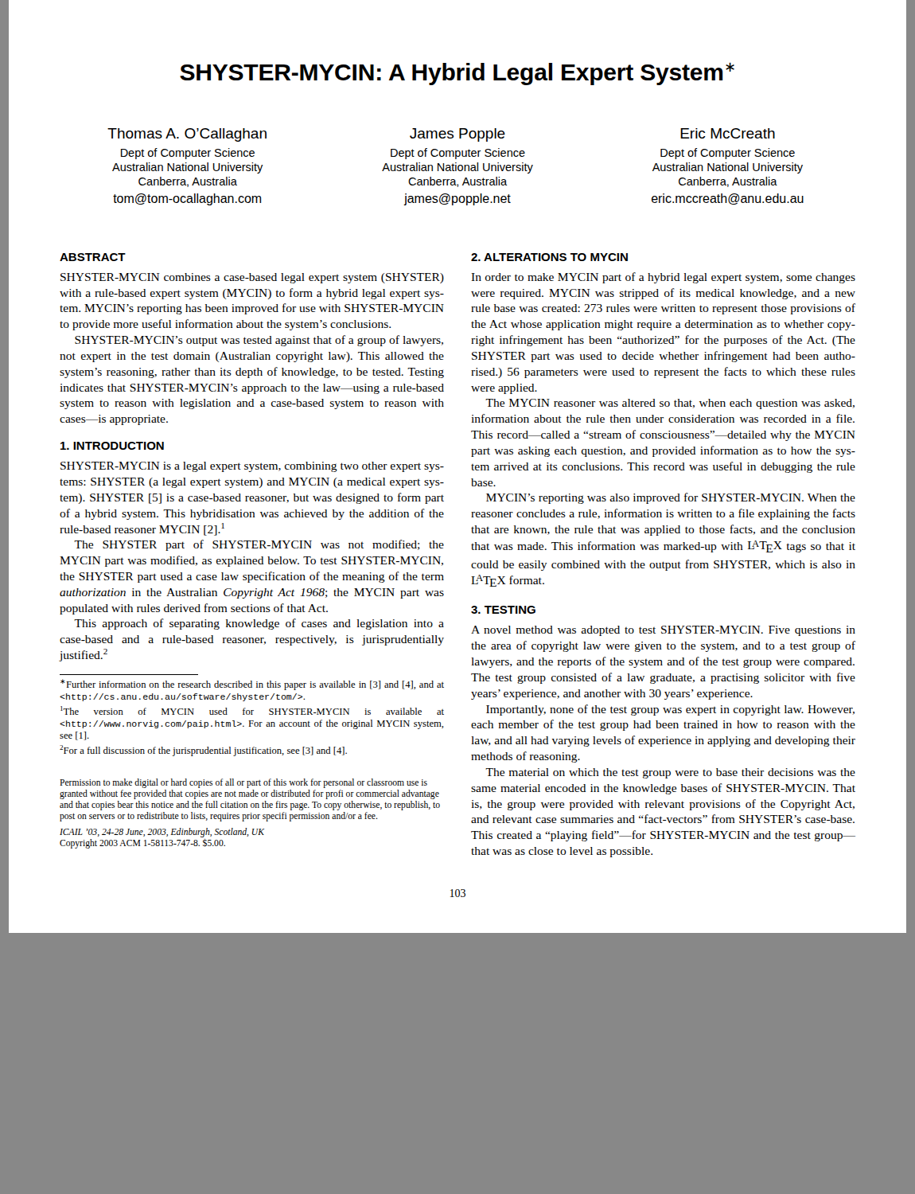SHYSTER-MYCIN: A Hybrid Legal Expert System∗
Thomas A. O’Callaghan
Dept of Computer Science
Australian National University
Canberra, Australia
tom@tom-ocallaghan.com
James Popple
Dept of Computer Science
Australian National University
Canberra, Australia
james@popple.net
Eric McCreath
Dept of Computer Science
Australian National University
Canberra, Australia
eric.mccreath@anu.edu.au
ABSTRACT
SHYSTER-MYCIN combines a case-based legal expert system (SHYSTER) with a rule-based expert system (MYCIN) to form a hybrid legal expert system. MYCIN’s reporting has been improved for use with SHYSTER-MYCIN to provide more useful information about the system’s conclusions.
SHYSTER-MYCIN’s output was tested against that of a group of lawyers, not expert in the test domain (Australian copyright law). This allowed the system’s reasoning, rather than its depth of knowledge, to be tested. Testing indicates that SHYSTER-MYCIN’s approach to the law—using a rule-based system to reason with legislation and a case-based system to reason with cases—is appropriate.
1. INTRODUCTION
SHYSTER-MYCIN is a legal expert system, combining two other expert systems: SHYSTER (a legal expert system) and MYCIN (a medical expert system). SHYSTER [5] is a case-based reasoner, but was designed to form part of a hybrid system. This hybridisation was achieved by the addition of the rule-based reasoner MYCIN [2].1
The SHYSTER part of SHYSTER-MYCIN was not modified; the MYCIN part was modified, as explained below. To test SHYSTER-MYCIN, the SHYSTER part used a case law specification of the meaning of the term authorization in the Australian Copyright Act 1968; the MYCIN part was populated with rules derived from sections of that Act.
This approach of separating knowledge of cases and legislation into a case-based and a rule-based reasoner, respectively, is jurisprudentially justified.2
∗Further information on the research described in this paper is available in [3] and [4], and at <http://cs.anu.edu.au/software/shyster/tom/>.
1The version of MYCIN used for SHYSTER-MYCIN is available at <http://www.norvig.com/paip.html>. For an account of the original MYCIN system, see [1].
2For a full discussion of the jurisprudential justification, see [3] and [4].
Permission to make digital or hard copies of all or part of this work for personal or classroom use is granted without fee provided that copies are not made or distributed for profi or commercial advantage and that copies bear this notice and the full citation on the firs page. To copy otherwise, to republish, to post on servers or to redistribute to lists, requires prior specifi permission and/or a fee.
ICAIL ’03, 24-28 June, 2003, Edinburgh, Scotland, UK
Copyright 2003 ACM 1-58113-747-8. $5.00.
2. ALTERATIONS TO MYCIN
In order to make MYCIN part of a hybrid legal expert system, some changes were required. MYCIN was stripped of its medical knowledge, and a new rule base was created: 273 rules were written to represent those provisions of the Act whose application might require a determination as to whether copyright infringement has been “authorized” for the purposes of the Act. (The SHYSTER part was used to decide whether infringement had been authorised.) 56 parameters were used to represent the facts to which these rules were applied.
The MYCIN reasoner was altered so that, when each question was asked, information about the rule then under consideration was recorded in a file. This record—called a “stream of consciousness”—detailed why the MYCIN part was asking each question, and provided information as to how the system arrived at its conclusions. This record was useful in debugging the rule base.
MYCIN’s reporting was also improved for SHYSTER-MYCIN. When the reasoner concludes a rule, information is written to a file explaining the facts that are known, the rule that was applied to those facts, and the conclusion that was made. This information was marked-up with LATEX tags so that it could be easily combined with the output from SHYSTER, which is also in LATEX format.
3. TESTING
A novel method was adopted to test SHYSTER-MYCIN. Five questions in the area of copyright law were given to the system, and to a test group of lawyers, and the reports of the system and of the test group were compared. The test group consisted of a law graduate, a practising solicitor with five years’ experience, and another with 30 years’ experience.
Importantly, none of the test group was expert in copyright law. However, each member of the test group had been trained in how to reason with the law, and all had varying levels of experience in applying and developing their methods of reasoning.
The material on which the test group were to base their decisions was the same material encoded in the knowledge bases of SHYSTER-MYCIN. That is, the group were provided with relevant provisions of the Copyright Act, and relevant case summaries and “fact-vectors” from SHYSTER’s case-base. This created a “playing field”—for SHYSTER-MYCIN and the test group—that was as close to level as possible.
103